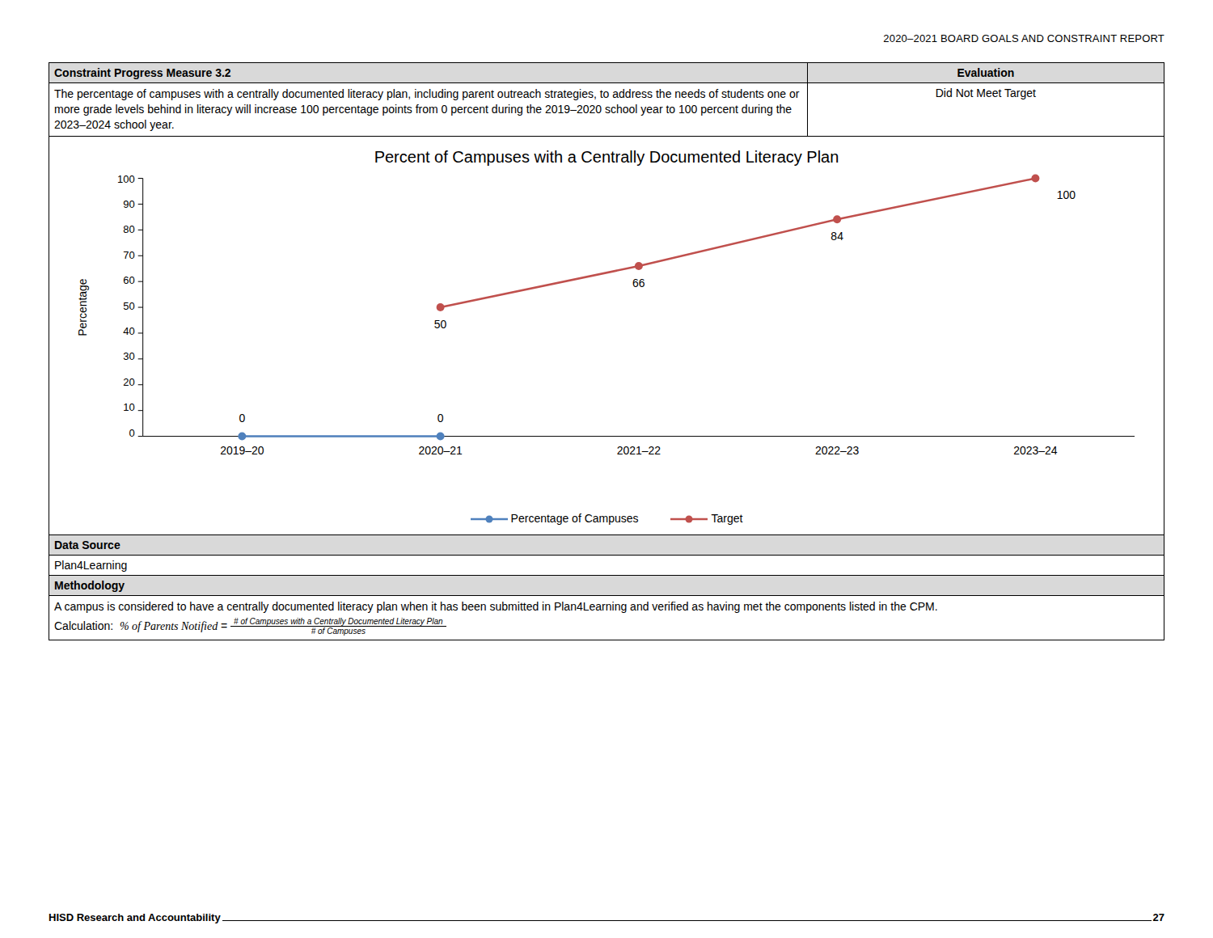2020–2021 BOARD GOALS AND CONSTRAINT REPORT
| Constraint Progress Measure 3.2 | Evaluation |
| The percentage of campuses with a centrally documented literacy plan, including parent outreach strategies, to address the needs of students one or more grade levels behind in literacy will increase 100 percentage points from 0 percent during the 2019–2020 school year to 100 percent during the 2023–2024 school year. | Did Not Meet Target |
| Percent of Campuses with a Centrally Documented Literacy Plan 100 90 80 70 60 50 40 30 20 10 0 Percentage 2019–20 2020–21 2021–22 2022–23 2023–24 50 66 84 100 0 0 Percentage of Campuses Target |
| Data Source |
| Plan4Learning |
| Methodology |
| A campus is considered to have a centrally documented literacy plan when it has been submitted in Plan4Learning and verified as having met the components listed in the CPM. Calculation: % of Parents Notified = # of Campuses with a Centrally Documented Literacy Plan # of Campuses |
HISD Research and Accountability 27